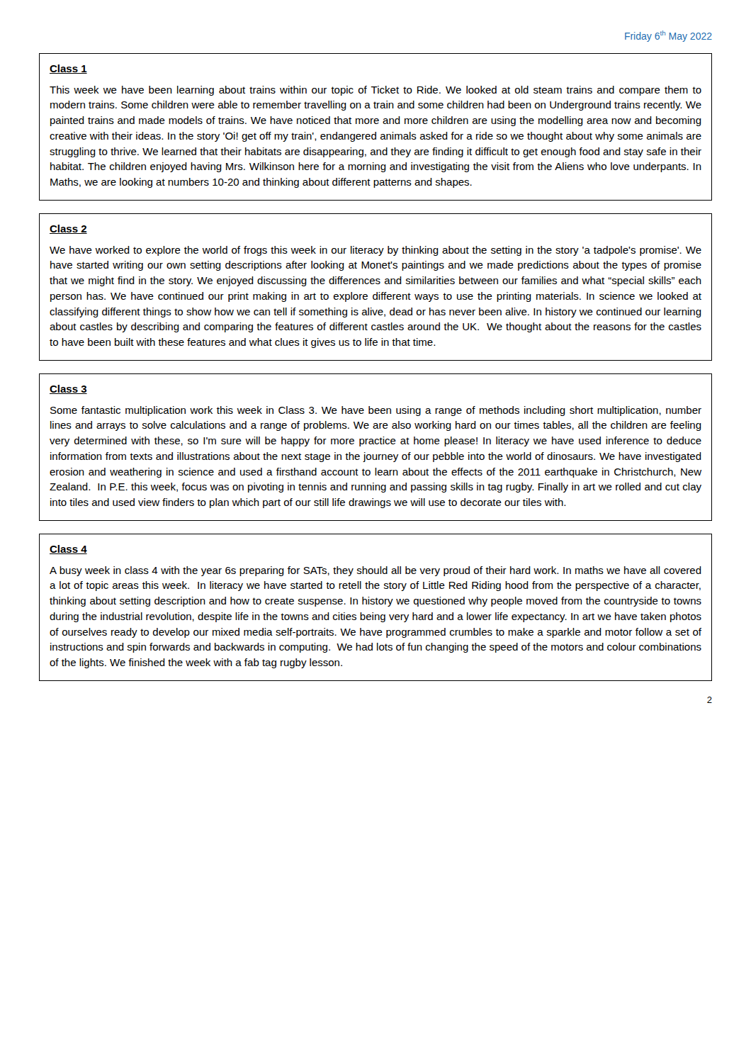Friday 6th May 2022
Class 1
This week we have been learning about trains within our topic of Ticket to Ride. We looked at old steam trains and compare them to modern trains. Some children were able to remember travelling on a train and some children had been on Underground trains recently. We painted trains and made models of trains. We have noticed that more and more children are using the modelling area now and becoming creative with their ideas. In the story 'Oi! get off my train', endangered animals asked for a ride so we thought about why some animals are struggling to thrive. We learned that their habitats are disappearing, and they are finding it difficult to get enough food and stay safe in their habitat. The children enjoyed having Mrs. Wilkinson here for a morning and investigating the visit from the Aliens who love underpants. In Maths, we are looking at numbers 10-20 and thinking about different patterns and shapes.
Class 2
We have worked to explore the world of frogs this week in our literacy by thinking about the setting in the story 'a tadpole's promise'. We have started writing our own setting descriptions after looking at Monet's paintings and we made predictions about the types of promise that we might find in the story. We enjoyed discussing the differences and similarities between our families and what “special skills” each person has. We have continued our print making in art to explore different ways to use the printing materials. In science we looked at classifying different things to show how we can tell if something is alive, dead or has never been alive. In history we continued our learning about castles by describing and comparing the features of different castles around the UK. We thought about the reasons for the castles to have been built with these features and what clues it gives us to life in that time.
Class 3
Some fantastic multiplication work this week in Class 3. We have been using a range of methods including short multiplication, number lines and arrays to solve calculations and a range of problems. We are also working hard on our times tables, all the children are feeling very determined with these, so I'm sure will be happy for more practice at home please! In literacy we have used inference to deduce information from texts and illustrations about the next stage in the journey of our pebble into the world of dinosaurs. We have investigated erosion and weathering in science and used a firsthand account to learn about the effects of the 2011 earthquake in Christchurch, New Zealand. In P.E. this week, focus was on pivoting in tennis and running and passing skills in tag rugby. Finally in art we rolled and cut clay into tiles and used view finders to plan which part of our still life drawings we will use to decorate our tiles with.
Class 4
A busy week in class 4 with the year 6s preparing for SATs, they should all be very proud of their hard work. In maths we have all covered a lot of topic areas this week. In literacy we have started to retell the story of Little Red Riding hood from the perspective of a character, thinking about setting description and how to create suspense. In history we questioned why people moved from the countryside to towns during the industrial revolution, despite life in the towns and cities being very hard and a lower life expectancy. In art we have taken photos of ourselves ready to develop our mixed media self-portraits. We have programmed crumbles to make a sparkle and motor follow a set of instructions and spin forwards and backwards in computing. We had lots of fun changing the speed of the motors and colour combinations of the lights. We finished the week with a fab tag rugby lesson.
2